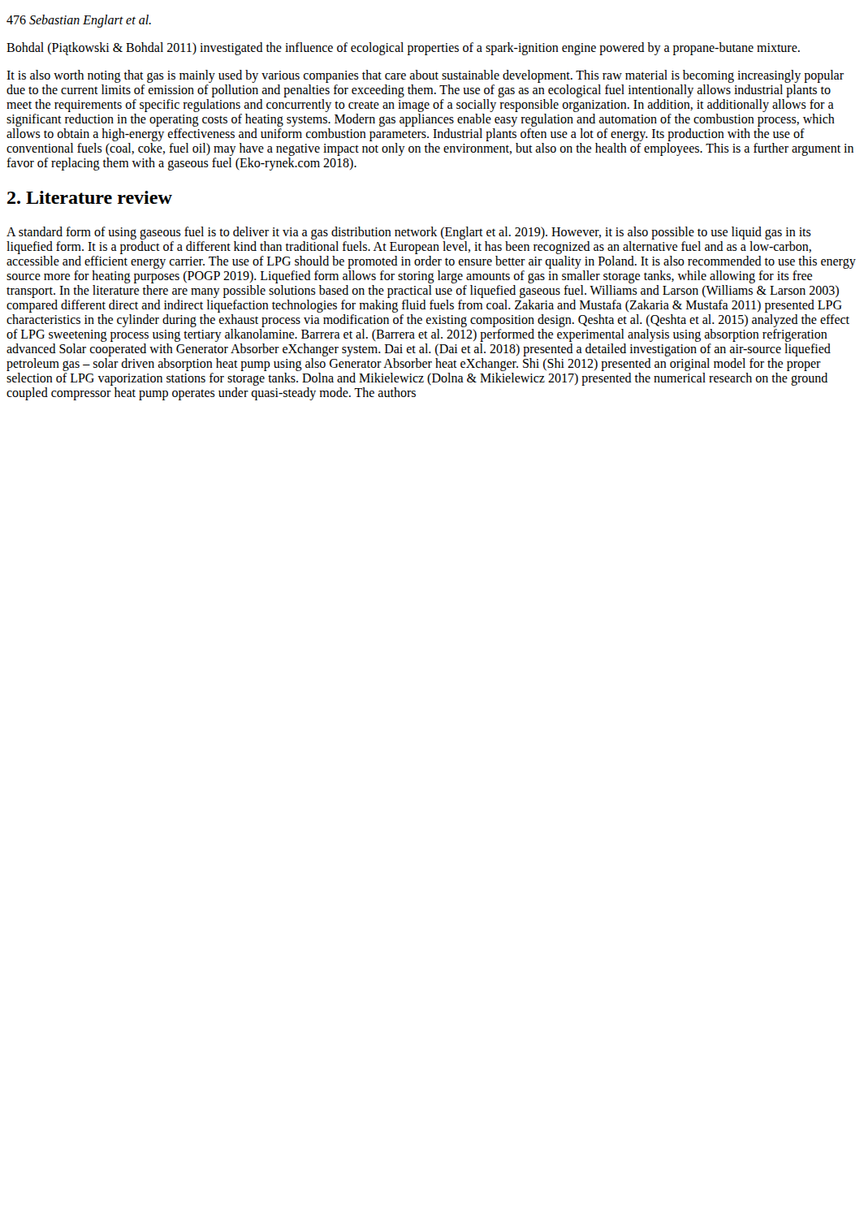476 Sebastian Englart et al.
Bohdal (Piątkowski & Bohdal 2011) investigated the influence of ecological properties of a spark-ignition engine powered by a propane-butane mixture.
It is also worth noting that gas is mainly used by various companies that care about sustainable development. This raw material is becoming increasingly popular due to the current limits of emission of pollution and penalties for exceeding them. The use of gas as an ecological fuel intentionally allows industrial plants to meet the requirements of specific regulations and concurrently to create an image of a socially responsible organization. In addition, it additionally allows for a significant reduction in the operating costs of heating systems. Modern gas appliances enable easy regulation and automation of the combustion process, which allows to obtain a high-energy effectiveness and uniform combustion parameters. Industrial plants often use a lot of energy. Its production with the use of conventional fuels (coal, coke, fuel oil) may have a negative impact not only on the environment, but also on the health of employees. This is a further argument in favor of replacing them with a gaseous fuel (Eko-rynek.com 2018).
2. Literature review
A standard form of using gaseous fuel is to deliver it via a gas distribution network (Englart et al. 2019). However, it is also possible to use liquid gas in its liquefied form. It is a product of a different kind than traditional fuels. At European level, it has been recognized as an alternative fuel and as a low-carbon, accessible and efficient energy carrier. The use of LPG should be promoted in order to ensure better air quality in Poland. It is also recommended to use this energy source more for heating purposes (POGP 2019). Liquefied form allows for storing large amounts of gas in smaller storage tanks, while allowing for its free transport. In the literature there are many possible solutions based on the practical use of liquefied gaseous fuel. Williams and Larson (Williams & Larson 2003) compared different direct and indirect liquefaction technologies for making fluid fuels from coal. Zakaria and Mustafa (Zakaria & Mustafa 2011) presented LPG characteristics in the cylinder during the exhaust process via modification of the existing composition design. Qeshta et al. (Qeshta et al. 2015) analyzed the effect of LPG sweetening process using tertiary alkanolamine. Barrera et al. (Barrera et al. 2012) performed the experimental analysis using absorption refrigeration advanced Solar cooperated with Generator Absorber eXchanger system. Dai et al. (Dai et al. 2018) presented a detailed investigation of an air-source liquefied petroleum gas – solar driven absorption heat pump using also Generator Absorber heat eXchanger. Shi (Shi 2012) presented an original model for the proper selection of LPG vaporization stations for storage tanks. Dolna and Mikielewicz (Dolna & Mikielewicz 2017) presented the numerical research on the ground coupled compressor heat pump operates under quasi-steady mode. The authors